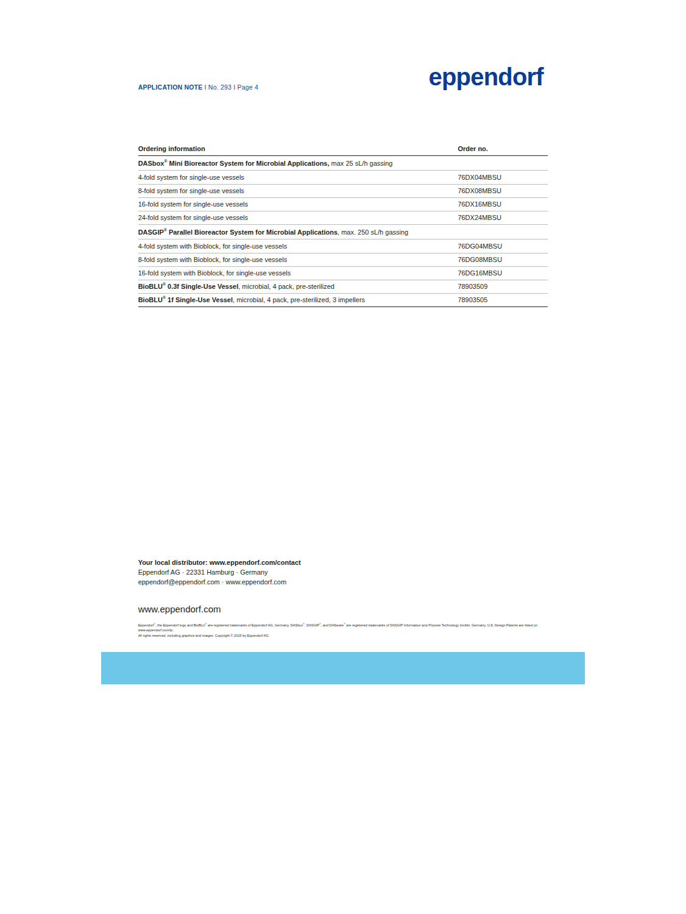APPLICATION NOTE I No. 293 I Page 4
eppendorf
| Ordering information | Order no. |
| --- | --- |
| DASbox ® Mini Bioreactor System for Microbial Applications, max 25 sL/h gassing | |
| 4-fold system for single-use vessels | 76DX04MBSU |
| 8-fold system for single-use vessels | 76DX08MBSU |
| 16-fold system for single-use vessels | 76DX16MBSU |
| 24-fold system for single-use vessels | 76DX24MBSU |
| DASGIP ® Parallel Bioreactor System for Microbial Applications , max. 250 sL/h gassing | |
| 4-fold system with Bioblock, for single-use vessels | 76DG04MBSU |
| 8-fold system with Bioblock, for single-use vessels | 76DG08MBSU |
| 16-fold system with Bioblock, for single-use vessels | 76DG16MBSU |
| BioBLU ® 0.3f Single-Use Vessel , microbial, 4 pack, pre-sterilized | 78903509 |
| BioBLU ® 1f Single-Use Vessel , microbial, 4 pack, pre-sterilized, 3 impellers | 78903505 |
Your local distributor: www.eppendorf.com/contact
Eppendorf AG · 22331 Hamburg · Germany
eppendorf@eppendorf.com · www.eppendorf.com
www.eppendorf.com
Eppendorf®, the Eppendorf logo and BioBLU® are registered trademarks of Eppendorf AG, Germany. DASbox®, DASGIP®, and DASware® are registered trademarks of DASGIP Information and Process Technology GmbH, Germany. U.S. Design Patents are listed on www.eppendorf.com/ip.
All rights reserved, including graphics and images. Copyright © 2015 by Eppendorf AG.